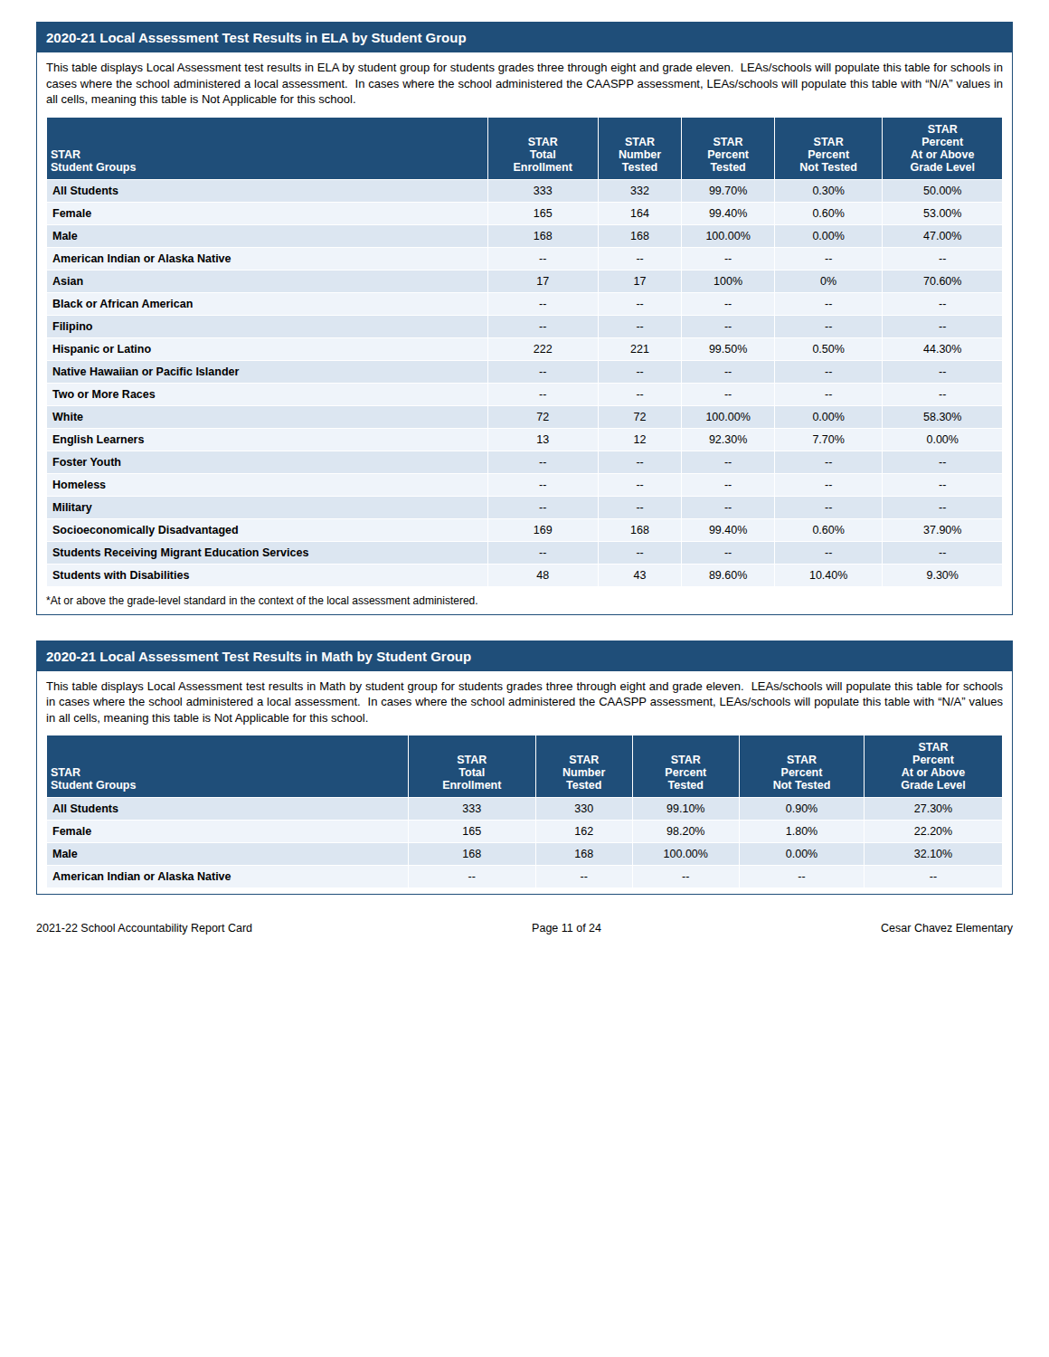2020-21 Local Assessment Test Results in ELA by Student Group
This table displays Local Assessment test results in ELA by student group for students grades three through eight and grade eleven. LEAs/schools will populate this table for schools in cases where the school administered a local assessment. In cases where the school administered the CAASPP assessment, LEAs/schools will populate this table with “N/A” values in all cells, meaning this table is Not Applicable for this school.
| STAR Student Groups | STAR Total Enrollment | STAR Number Tested | STAR Percent Tested | STAR Percent Not Tested | STAR Percent At or Above Grade Level |
| --- | --- | --- | --- | --- | --- |
| All Students | 333 | 332 | 99.70% | 0.30% | 50.00% |
| Female | 165 | 164 | 99.40% | 0.60% | 53.00% |
| Male | 168 | 168 | 100.00% | 0.00% | 47.00% |
| American Indian or Alaska Native | -- | -- | -- | -- | -- |
| Asian | 17 | 17 | 100% | 0% | 70.60% |
| Black or African American | -- | -- | -- | -- | -- |
| Filipino | -- | -- | -- | -- | -- |
| Hispanic or Latino | 222 | 221 | 99.50% | 0.50% | 44.30% |
| Native Hawaiian or Pacific Islander | -- | -- | -- | -- | -- |
| Two or More Races | -- | -- | -- | -- | -- |
| White | 72 | 72 | 100.00% | 0.00% | 58.30% |
| English Learners | 13 | 12 | 92.30% | 7.70% | 0.00% |
| Foster Youth | -- | -- | -- | -- | -- |
| Homeless | -- | -- | -- | -- | -- |
| Military | -- | -- | -- | -- | -- |
| Socioeconomically Disadvantaged | 169 | 168 | 99.40% | 0.60% | 37.90% |
| Students Receiving Migrant Education Services | -- | -- | -- | -- | -- |
| Students with Disabilities | 48 | 43 | 89.60% | 10.40% | 9.30% |
*At or above the grade-level standard in the context of the local assessment administered.
2020-21 Local Assessment Test Results in Math by Student Group
This table displays Local Assessment test results in Math by student group for students grades three through eight and grade eleven. LEAs/schools will populate this table for schools in cases where the school administered a local assessment. In cases where the school administered the CAASPP assessment, LEAs/schools will populate this table with “N/A” values in all cells, meaning this table is Not Applicable for this school.
| STAR Student Groups | STAR Total Enrollment | STAR Number Tested | STAR Percent Tested | STAR Percent Not Tested | STAR Percent At or Above Grade Level |
| --- | --- | --- | --- | --- | --- |
| All Students | 333 | 330 | 99.10% | 0.90% | 27.30% |
| Female | 165 | 162 | 98.20% | 1.80% | 22.20% |
| Male | 168 | 168 | 100.00% | 0.00% | 32.10% |
| American Indian or Alaska Native | -- | -- | -- | -- | -- |
2021-22 School Accountability Report Card
Page 11 of 24
Cesar Chavez Elementary